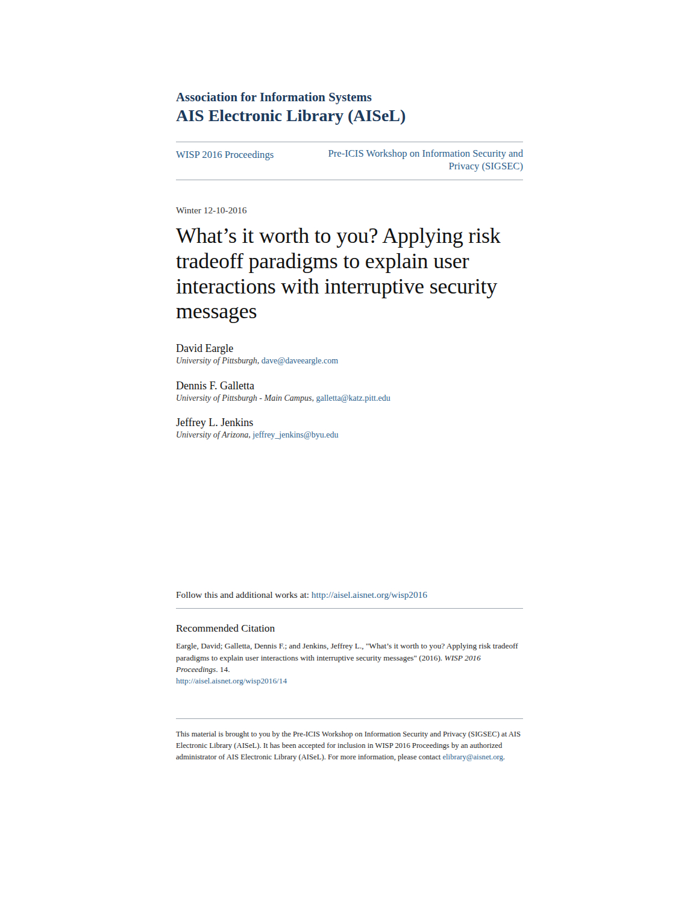Association for Information Systems
AIS Electronic Library (AISeL)
WISP 2016 Proceedings
Pre-ICIS Workshop on Information Security and Privacy (SIGSEC)
Winter 12-10-2016
What’s it worth to you? Applying risk tradeoff paradigms to explain user interactions with interruptive security messages
David Eargle
University of Pittsburgh, dave@daveeargle.com
Dennis F. Galletta
University of Pittsburgh - Main Campus, galletta@katz.pitt.edu
Jeffrey L. Jenkins
University of Arizona, jeffrey_jenkins@byu.edu
Follow this and additional works at: http://aisel.aisnet.org/wisp2016
Recommended Citation
Eargle, David; Galletta, Dennis F.; and Jenkins, Jeffrey L., "What’s it worth to you? Applying risk tradeoff paradigms to explain user interactions with interruptive security messages" (2016). WISP 2016 Proceedings. 14.
http://aisel.aisnet.org/wisp2016/14
This material is brought to you by the Pre-ICIS Workshop on Information Security and Privacy (SIGSEC) at AIS Electronic Library (AISeL). It has been accepted for inclusion in WISP 2016 Proceedings by an authorized administrator of AIS Electronic Library (AISeL). For more information, please contact elibrary@aisnet.org.